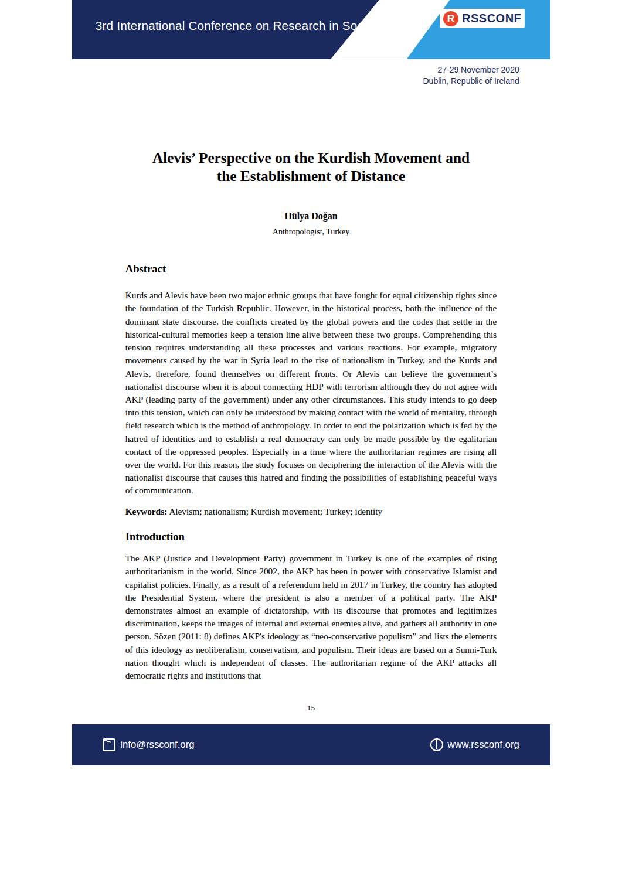3rd International Conference on Research in Social Sciences
R RSSCONF
27-29 November 2020
Dublin, Republic of Ireland
Alevis’ Perspective on the Kurdish Movement and
the Establishment of Distance
Hülya Doğan
Anthropologist, Turkey
Abstract
Kurds and Alevis have been two major ethnic groups that have fought for equal citizenship rights since the foundation of the Turkish Republic. However, in the historical process, both the influence of the dominant state discourse, the conflicts created by the global powers and the codes that settle in the historical-cultural memories keep a tension line alive between these two groups. Comprehending this tension requires understanding all these processes and various reactions. For example, migratory movements caused by the war in Syria lead to the rise of nationalism in Turkey, and the Kurds and Alevis, therefore, found themselves on different fronts. Or Alevis can believe the government’s nationalist discourse when it is about connecting HDP with terrorism although they do not agree with AKP (leading party of the government) under any other circumstances. This study intends to go deep into this tension, which can only be understood by making contact with the world of mentality, through field research which is the method of anthropology. In order to end the polarization which is fed by the hatred of identities and to establish a real democracy can only be made possible by the egalitarian contact of the oppressed peoples. Especially in a time where the authoritarian regimes are rising all over the world. For this reason, the study focuses on deciphering the interaction of the Alevis with the nationalist discourse that causes this hatred and finding the possibilities of establishing peaceful ways of communication.
Keywords: Alevism; nationalism; Kurdish movement; Turkey; identity
Introduction
The AKP (Justice and Development Party) government in Turkey is one of the examples of rising authoritarianism in the world. Since 2002, the AKP has been in power with conservative Islamist and capitalist policies. Finally, as a result of a referendum held in 2017 in Turkey, the country has adopted the Presidential System, where the president is also a member of a political party. The AKP demonstrates almost an example of dictatorship, with its discourse that promotes and legitimizes discrimination, keeps the images of internal and external enemies alive, and gathers all authority in one person. Sözen (2011: 8) defines AKP's ideology as “neo-conservative populism” and lists the elements of this ideology as neoliberalism, conservatism, and populism. Their ideas are based on a Sunni-Turk nation thought which is independent of classes. The authoritarian regime of the AKP attacks all democratic rights and institutions that
15
info@rssconf.org
www.rssconf.org